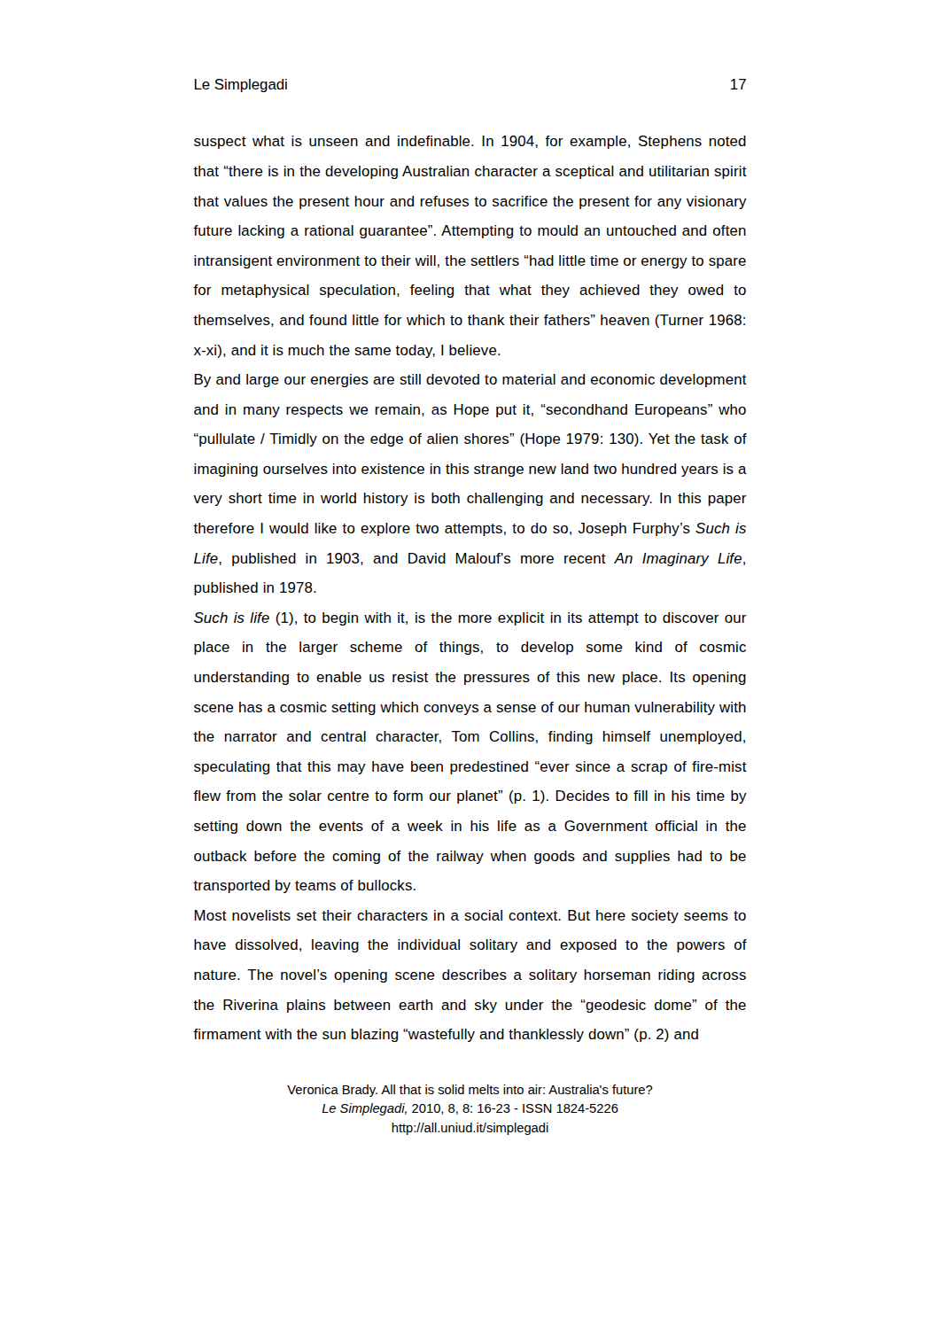Le Simplegadi 17
suspect what is unseen and indefinable. In 1904, for example, Stephens noted that “there is in the developing Australian character a sceptical and utilitarian spirit that values the present hour and refuses to sacrifice the present for any visionary future lacking a rational guarantee”. Attempting to mould an untouched and often intransigent environment to their will, the settlers “had little time or energy to spare for metaphysical speculation, feeling that what they achieved they owed to themselves, and found little for which to thank their fathers” heaven (Turner 1968: x-xi), and it is much the same today, I believe.
By and large our energies are still devoted to material and economic development and in many respects we remain, as Hope put it, “secondhand Europeans” who “pullulate / Timidly on the edge of alien shores” (Hope 1979: 130). Yet the task of imagining ourselves into existence in this strange new land two hundred years is a very short time in world history is both challenging and necessary. In this paper therefore I would like to explore two attempts, to do so, Joseph Furphy’s Such is Life, published in 1903, and David Malouf's more recent An Imaginary Life, published in 1978.
Such is life (1), to begin with it, is the more explicit in its attempt to discover our place in the larger scheme of things, to develop some kind of cosmic understanding to enable us resist the pressures of this new place. Its opening scene has a cosmic setting which conveys a sense of our human vulnerability with the narrator and central character, Tom Collins, finding himself unemployed, speculating that this may have been predestined “ever since a scrap of fire-mist flew from the solar centre to form our planet” (p. 1). Decides to fill in his time by setting down the events of a week in his life as a Government official in the outback before the coming of the railway when goods and supplies had to be transported by teams of bullocks.
Most novelists set their characters in a social context. But here society seems to have dissolved, leaving the individual solitary and exposed to the powers of nature. The novel’s opening scene describes a solitary horseman riding across the Riverina plains between earth and sky under the “geodesic dome” of the firmament with the sun blazing “wastefully and thanklessly down” (p. 2) and
Veronica Brady. All that is solid melts into air: Australia's future?
Le Simplegadi, 2010, 8, 8: 16-23 - ISSN 1824-5226
http://all.uniud.it/simplegadi